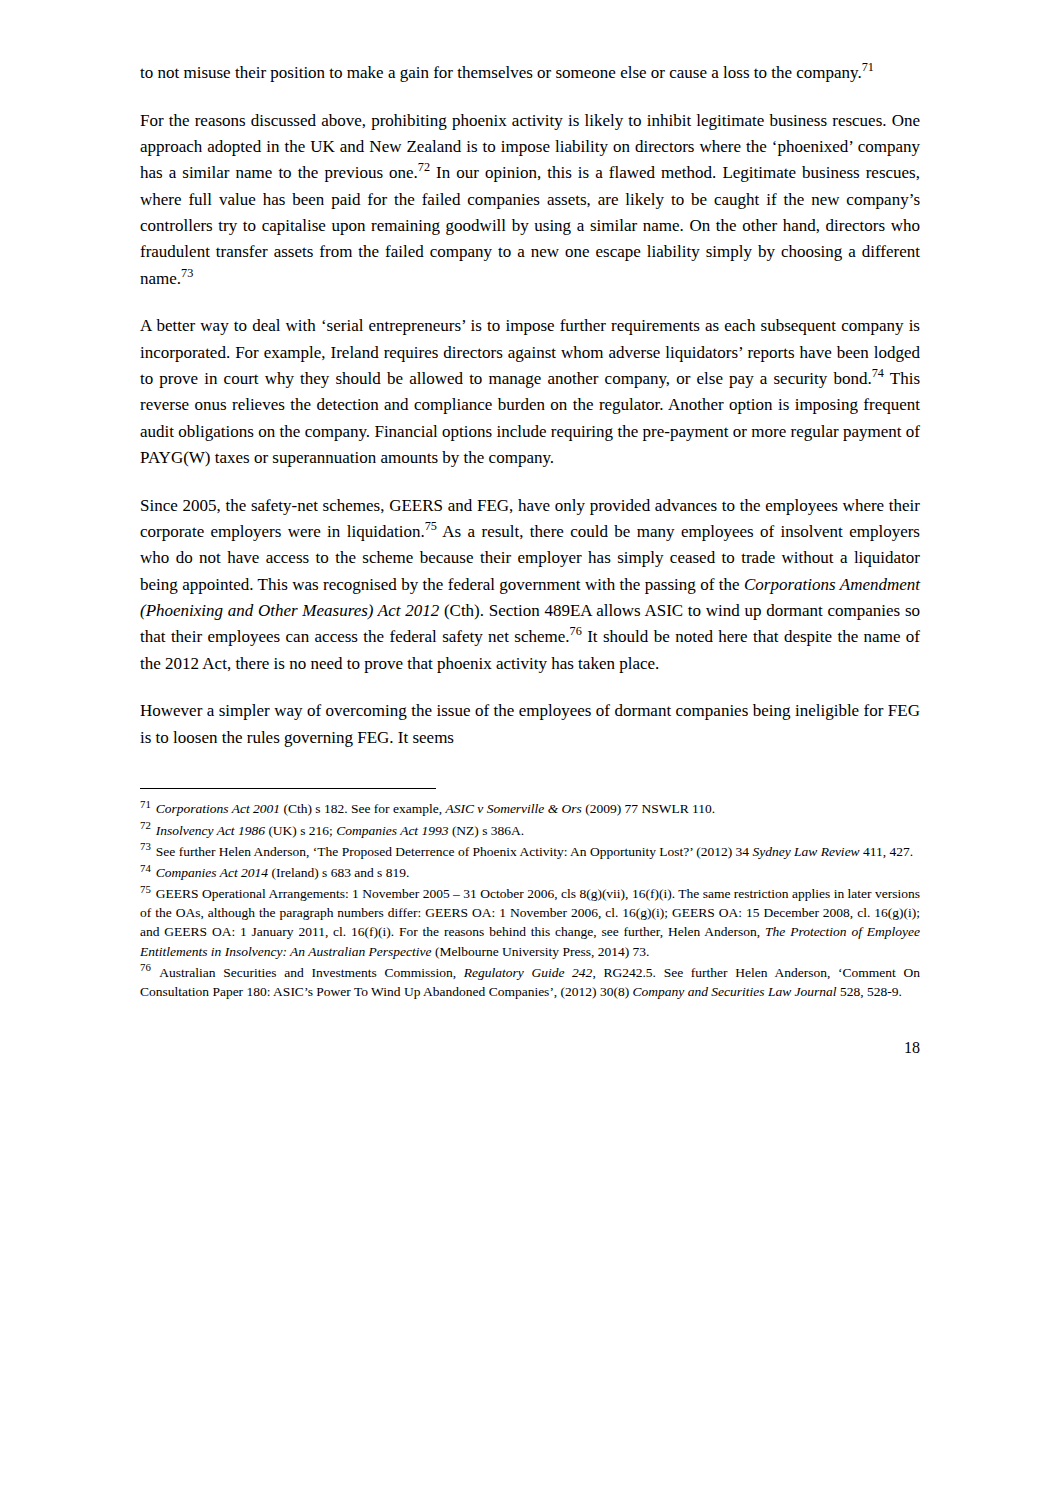to not misuse their position to make a gain for themselves or someone else or cause a loss to the company.71
For the reasons discussed above, prohibiting phoenix activity is likely to inhibit legitimate business rescues. One approach adopted in the UK and New Zealand is to impose liability on directors where the ‘phoenixed’ company has a similar name to the previous one.72 In our opinion, this is a flawed method. Legitimate business rescues, where full value has been paid for the failed companies assets, are likely to be caught if the new company’s controllers try to capitalise upon remaining goodwill by using a similar name. On the other hand, directors who fraudulent transfer assets from the failed company to a new one escape liability simply by choosing a different name.73
A better way to deal with ‘serial entrepreneurs’ is to impose further requirements as each subsequent company is incorporated. For example, Ireland requires directors against whom adverse liquidators’ reports have been lodged to prove in court why they should be allowed to manage another company, or else pay a security bond.74 This reverse onus relieves the detection and compliance burden on the regulator. Another option is imposing frequent audit obligations on the company. Financial options include requiring the pre-payment or more regular payment of PAYG(W) taxes or superannuation amounts by the company.
Since 2005, the safety-net schemes, GEERS and FEG, have only provided advances to the employees where their corporate employers were in liquidation.75 As a result, there could be many employees of insolvent employers who do not have access to the scheme because their employer has simply ceased to trade without a liquidator being appointed. This was recognised by the federal government with the passing of the Corporations Amendment (Phoenixing and Other Measures) Act 2012 (Cth). Section 489EA allows ASIC to wind up dormant companies so that their employees can access the federal safety net scheme.76 It should be noted here that despite the name of the 2012 Act, there is no need to prove that phoenix activity has taken place.
However a simpler way of overcoming the issue of the employees of dormant companies being ineligible for FEG is to loosen the rules governing FEG. It seems
71 Corporations Act 2001 (Cth) s 182. See for example, ASIC v Somerville & Ors (2009) 77 NSWLR 110.
72 Insolvency Act 1986 (UK) s 216; Companies Act 1993 (NZ) s 386A.
73 See further Helen Anderson, ‘The Proposed Deterrence of Phoenix Activity: An Opportunity Lost?’ (2012) 34 Sydney Law Review 411, 427.
74 Companies Act 2014 (Ireland) s 683 and s 819.
75 GEERS Operational Arrangements: 1 November 2005 – 31 October 2006, cls 8(g)(vii), 16(f)(i). The same restriction applies in later versions of the OAs, although the paragraph numbers differ: GEERS OA: 1 November 2006, cl. 16(g)(i); GEERS OA: 15 December 2008, cl. 16(g)(i); and GEERS OA: 1 January 2011, cl. 16(f)(i). For the reasons behind this change, see further, Helen Anderson, The Protection of Employee Entitlements in Insolvency: An Australian Perspective (Melbourne University Press, 2014) 73.
76 Australian Securities and Investments Commission, Regulatory Guide 242, RG242.5. See further Helen Anderson, ‘Comment On Consultation Paper 180: ASIC’s Power To Wind Up Abandoned Companies’, (2012) 30(8) Company and Securities Law Journal 528, 528-9.
18